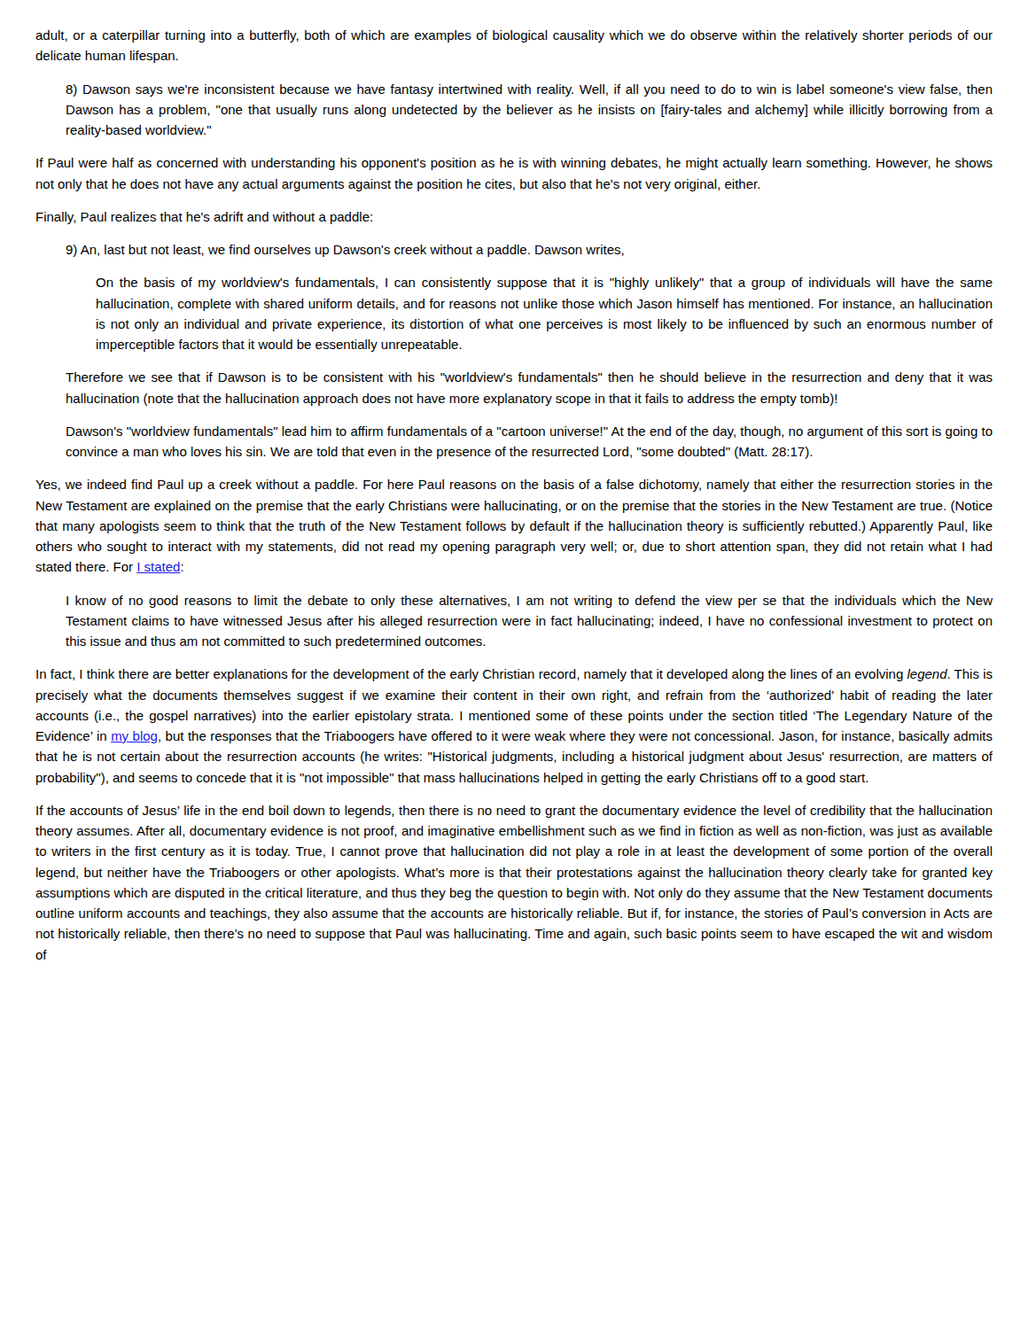adult, or a caterpillar turning into a butterfly, both of which are examples of biological causality which we do observe within the relatively shorter periods of our delicate human lifespan.
8) Dawson says we're inconsistent because we have fantasy intertwined with reality. Well, if all you need to do to win is label someone's view false, then Dawson has a problem, "one that usually runs along undetected by the believer as he insists on [fairy-tales and alchemy] while illicitly borrowing from a reality-based worldview."
If Paul were half as concerned with understanding his opponent's position as he is with winning debates, he might actually learn something. However, he shows not only that he does not have any actual arguments against the position he cites, but also that he's not very original, either.
Finally, Paul realizes that he's adrift and without a paddle:
9) An, last but not least, we find ourselves up Dawson's creek without a paddle. Dawson writes,
On the basis of my worldview's fundamentals, I can consistently suppose that it is "highly unlikely" that a group of individuals will have the same hallucination, complete with shared uniform details, and for reasons not unlike those which Jason himself has mentioned. For instance, an hallucination is not only an individual and private experience, its distortion of what one perceives is most likely to be influenced by such an enormous number of imperceptible factors that it would be essentially unrepeatable.
Therefore we see that if Dawson is to be consistent with his "worldview's fundamentals" then he should believe in the resurrection and deny that it was hallucination (note that the hallucination approach does not have more explanatory scope in that it fails to address the empty tomb)!
Dawson's "worldview fundamentals" lead him to affirm fundamentals of a "cartoon universe!" At the end of the day, though, no argument of this sort is going to convince a man who loves his sin. We are told that even in the presence of the resurrected Lord, "some doubted" (Matt. 28:17).
Yes, we indeed find Paul up a creek without a paddle. For here Paul reasons on the basis of a false dichotomy, namely that either the resurrection stories in the New Testament are explained on the premise that the early Christians were hallucinating, or on the premise that the stories in the New Testament are true. (Notice that many apologists seem to think that the truth of the New Testament follows by default if the hallucination theory is sufficiently rebutted.) Apparently Paul, like others who sought to interact with my statements, did not read my opening paragraph very well; or, due to short attention span, they did not retain what I had stated there. For I stated:
I know of no good reasons to limit the debate to only these alternatives, I am not writing to defend the view per se that the individuals which the New Testament claims to have witnessed Jesus after his alleged resurrection were in fact hallucinating; indeed, I have no confessional investment to protect on this issue and thus am not committed to such predetermined outcomes.
In fact, I think there are better explanations for the development of the early Christian record, namely that it developed along the lines of an evolving legend. This is precisely what the documents themselves suggest if we examine their content in their own right, and refrain from the ‘authorized’ habit of reading the later accounts (i.e., the gospel narratives) into the earlier epistolary strata. I mentioned some of these points under the section titled ‘The Legendary Nature of the Evidence’ in my blog, but the responses that the Triaboogers have offered to it were weak where they were not concessional. Jason, for instance, basically admits that he is not certain about the resurrection accounts (he writes: "Historical judgments, including a historical judgment about Jesus' resurrection, are matters of probability"), and seems to concede that it is "not impossible" that mass hallucinations helped in getting the early Christians off to a good start.
If the accounts of Jesus’ life in the end boil down to legends, then there is no need to grant the documentary evidence the level of credibility that the hallucination theory assumes. After all, documentary evidence is not proof, and imaginative embellishment such as we find in fiction as well as non-fiction, was just as available to writers in the first century as it is today. True, I cannot prove that hallucination did not play a role in at least the development of some portion of the overall legend, but neither have the Triaboogers or other apologists. What’s more is that their protestations against the hallucination theory clearly take for granted key assumptions which are disputed in the critical literature, and thus they beg the question to begin with. Not only do they assume that the New Testament documents outline uniform accounts and teachings, they also assume that the accounts are historically reliable. But if, for instance, the stories of Paul’s conversion in Acts are not historically reliable, then there’s no need to suppose that Paul was hallucinating. Time and again, such basic points seem to have escaped the wit and wisdom of